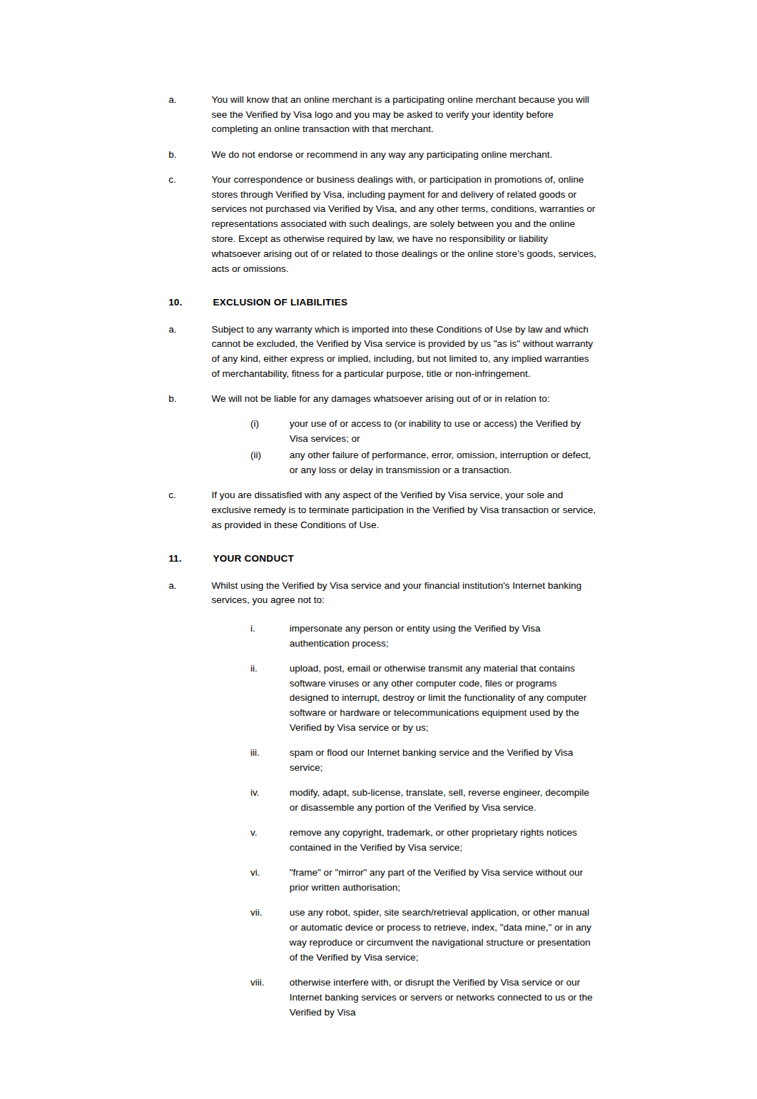a.
You will know that an online merchant is a participating online merchant because you will see the Verified by Visa logo and you may be asked to verify your identity before completing an online transaction with that merchant.
b.
We do not endorse or recommend in any way any participating online merchant.
c.
Your correspondence or business dealings with, or participation in promotions of, online stores through Verified by Visa, including payment for and delivery of related goods or services not purchased via Verified by Visa, and any other terms, conditions, warranties or representations associated with such dealings, are solely between you and the online store. Except as otherwise required by law, we have no responsibility or liability whatsoever arising out of or related to those dealings or the online store’s goods, services, acts or omissions.
10.
EXCLUSION OF LIABILITIES
a.
Subject to any warranty which is imported into these Conditions of Use by law and which cannot be excluded, the Verified by Visa service is provided by us "as is" without warranty of any kind, either express or implied, including, but not limited to, any implied warranties of merchantability, fitness for a particular purpose, title or non-infringement.
b.
We will not be liable for any damages whatsoever arising out of or in relation to:
(i)
your use of or access to (or inability to use or access) the Verified by Visa services; or
(ii)
any other failure of performance, error, omission, interruption or defect, or any loss or delay in transmission or a transaction.
c.
If you are dissatisfied with any aspect of the Verified by Visa service, your sole and exclusive remedy is to terminate participation in the Verified by Visa transaction or service, as provided in these Conditions of Use.
11.
YOUR CONDUCT
a.
Whilst using the Verified by Visa service and your financial institution's Internet banking services, you agree not to:
i.
impersonate any person or entity using the Verified by Visa authentication process;
ii.
upload, post, email or otherwise transmit any material that contains software viruses or any other computer code, files or programs designed to interrupt, destroy or limit the functionality of any computer software or hardware or telecommunications equipment used by the Verified by Visa service or by us;
iii.
spam or flood our Internet banking service and the Verified by Visa service;
iv.
modify, adapt, sub-license, translate, sell, reverse engineer, decompile or disassemble any portion of the Verified by Visa service.
v.
remove any copyright, trademark, or other proprietary rights notices contained in the Verified by Visa service;
vi.
"frame" or "mirror" any part of the Verified by Visa service without our prior written authorisation;
vii.
use any robot, spider, site search/retrieval application, or other manual or automatic device or process to retrieve, index, "data mine," or in any way reproduce or circumvent the navigational structure or presentation of the Verified by Visa service;
viii.
otherwise interfere with, or disrupt the Verified by Visa service or our Internet banking services or servers or networks connected to us or the Verified by Visa